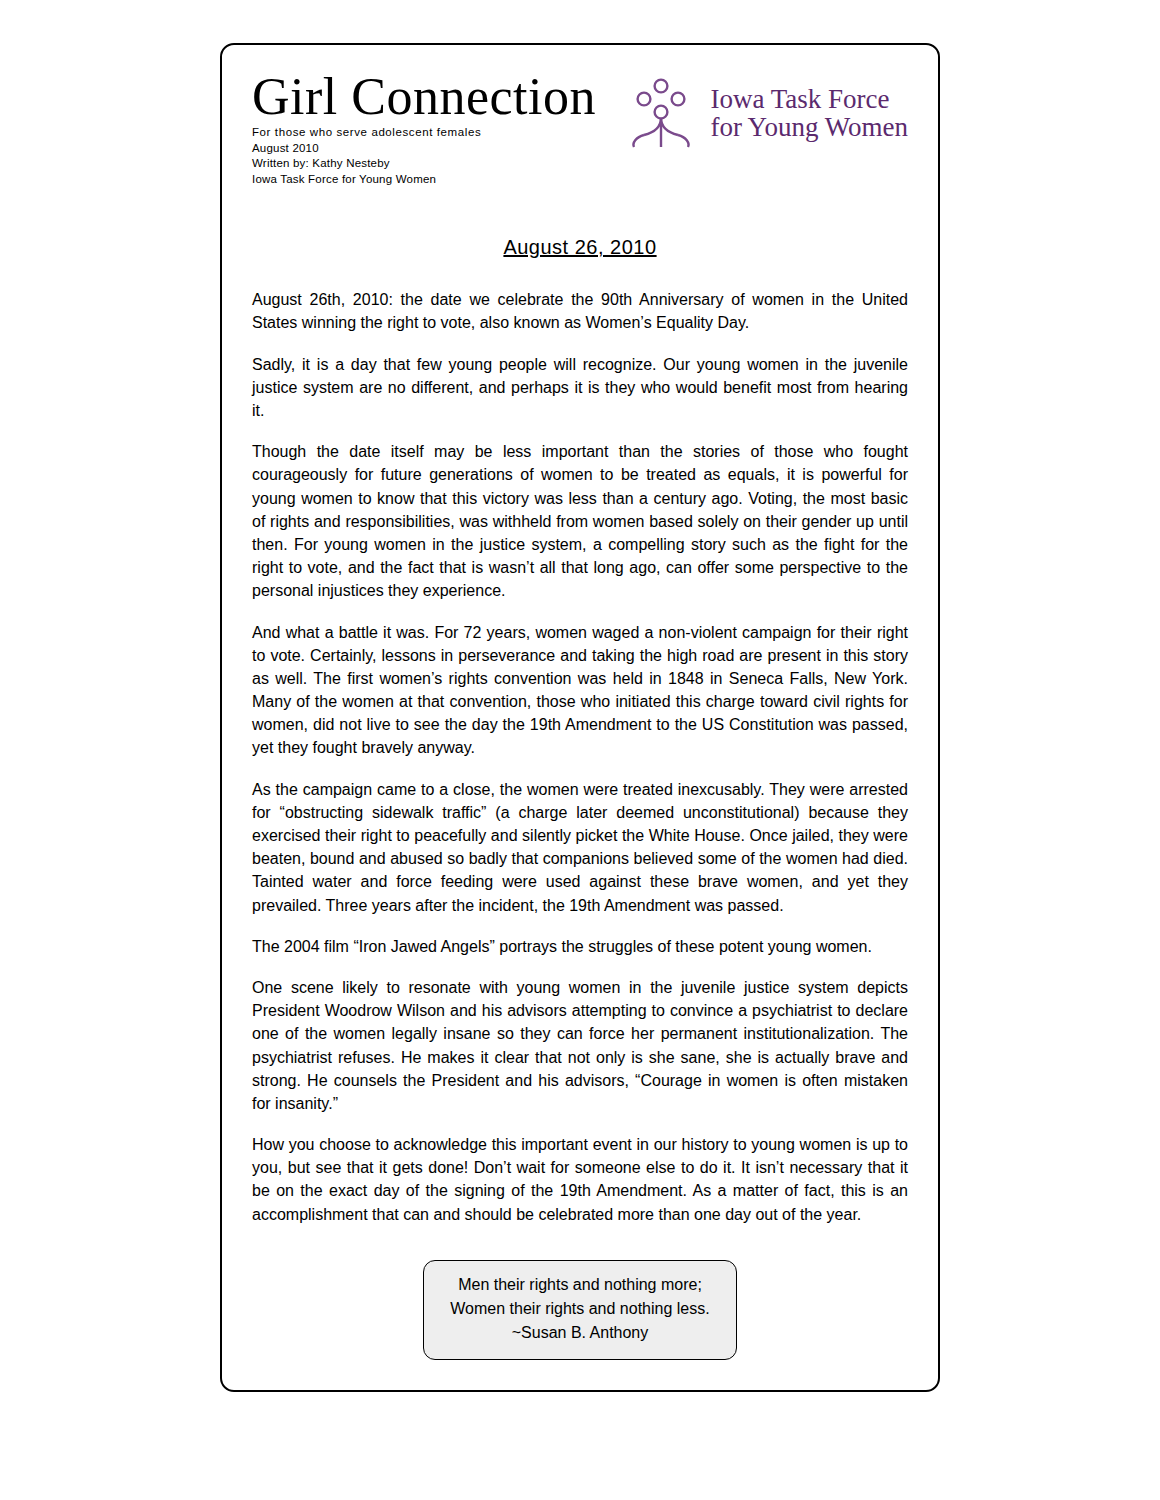Girl Connection
For those who serve adolescent females
August 2010
Written by: Kathy Nesteby
Iowa Task Force for Young Women
Iowa Task Force for Young Women
August 26, 2010
August 26th, 2010: the date we celebrate the 90th Anniversary of women in the United States winning the right to vote, also known as Women’s Equality Day.
Sadly, it is a day that few young people will recognize. Our young women in the juvenile justice system are no different, and perhaps it is they who would benefit most from hearing it.
Though the date itself may be less important than the stories of those who fought courageously for future generations of women to be treated as equals, it is powerful for young women to know that this victory was less than a century ago. Voting, the most basic of rights and responsibilities, was withheld from women based solely on their gender up until then. For young women in the justice system, a compelling story such as the fight for the right to vote, and the fact that is wasn’t all that long ago, can offer some perspective to the personal injustices they experience.
And what a battle it was. For 72 years, women waged a non-violent campaign for their right to vote. Certainly, lessons in perseverance and taking the high road are present in this story as well. The first women’s rights convention was held in 1848 in Seneca Falls, New York. Many of the women at that convention, those who initiated this charge toward civil rights for women, did not live to see the day the 19th Amendment to the US Constitution was passed, yet they fought bravely anyway.
As the campaign came to a close, the women were treated inexcusably. They were arrested for “obstructing sidewalk traffic” (a charge later deemed unconstitutional) because they exercised their right to peacefully and silently picket the White House. Once jailed, they were beaten, bound and abused so badly that companions believed some of the women had died. Tainted water and force feeding were used against these brave women, and yet they prevailed. Three years after the incident, the 19th Amendment was passed.
The 2004 film “Iron Jawed Angels” portrays the struggles of these potent young women.
One scene likely to resonate with young women in the juvenile justice system depicts President Woodrow Wilson and his advisors attempting to convince a psychiatrist to declare one of the women legally insane so they can force her permanent institutionalization. The psychiatrist refuses. He makes it clear that not only is she sane, she is actually brave and strong. He counsels the President and his advisors, “Courage in women is often mistaken for insanity.”
How you choose to acknowledge this important event in our history to young women is up to you, but see that it gets done! Don’t wait for someone else to do it. It isn’t necessary that it be on the exact day of the signing of the 19th Amendment. As a matter of fact, this is an accomplishment that can and should be celebrated more than one day out of the year.
Men their rights and nothing more;
Women their rights and nothing less.
~Susan B. Anthony